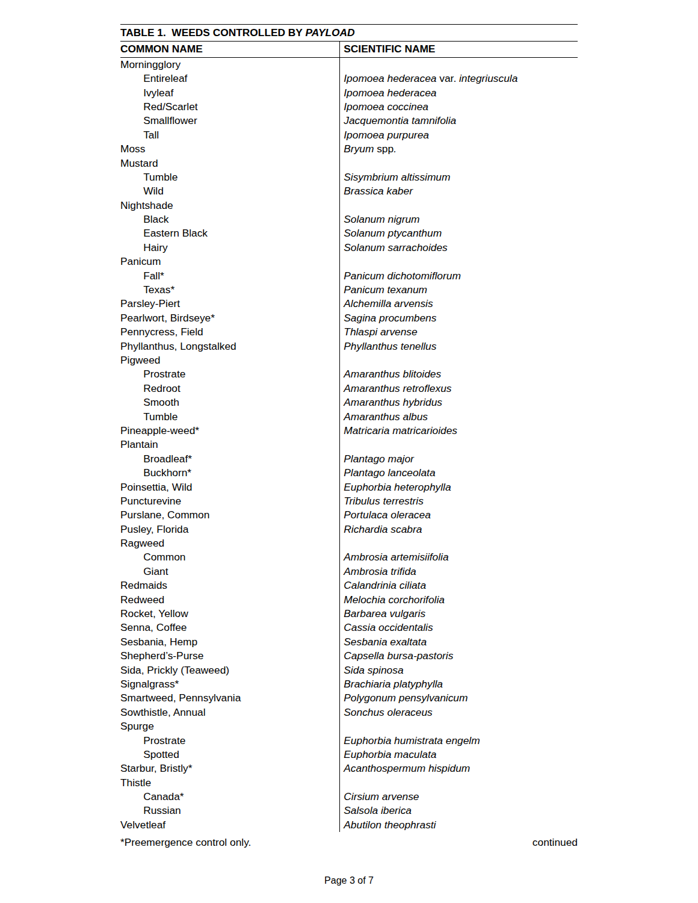TABLE 1. WEEDS CONTROLLED BY PAYLOAD
| COMMON NAME | SCIENTIFIC NAME |
| --- | --- |
| Morningglory | |
| Entireleaf | Ipomoea hederacea var. integriuscula |
| Ivyleaf | Ipomoea hederacea |
| Red/Scarlet | Ipomoea coccinea |
| Smallflower | Jacquemontia tamnifolia |
| Tall | Ipomoea purpurea |
| Moss | Bryum spp . |
| Mustard | |
| Tumble | Sisymbrium altissimum |
| Wild | Brassica kaber |
| Nightshade | |
| Black | Solanum nigrum |
| Eastern Black | Solanum ptycanthum |
| Hairy | Solanum sarrachoides |
| Panicum | |
| Fall* | Panicum dichotomiflorum |
| Texas* | Panicum texanum |
| Parsley-Piert | Alchemilla arvensis |
| Pearlwort, Birdseye* | Sagina procumbens |
| Pennycress, Field | Thlaspi arvense |
| Phyllanthus, Longstalked | Phyllanthus tenellus |
| Pigweed | |
| Prostrate | Amaranthus blitoides |
| Redroot | Amaranthus retroflexus |
| Smooth | Amaranthus hybridus |
| Tumble | Amaranthus albus |
| Pineapple-weed* | Matricaria matricarioides |
| Plantain | |
| Broadleaf* | Plantago major |
| Buckhorn* | Plantago lanceolata |
| Poinsettia, Wild | Euphorbia heterophylla |
| Puncturevine | Tribulus terrestris |
| Purslane, Common | Portulaca oleracea |
| Pusley, Florida | Richardia scabra |
| Ragweed | |
| Common | Ambrosia artemisiifolia |
| Giant | Ambrosia trifida |
| Redmaids | Calandrinia ciliata |
| Redweed | Melochia corchorifolia |
| Rocket, Yellow | Barbarea vulgaris |
| Senna, Coffee | Cassia occidentalis |
| Sesbania, Hemp | Sesbania exaltata |
| Shepherd’s-Purse | Capsella bursa-pastoris |
| Sida, Prickly (Teaweed) | Sida spinosa |
| Signalgrass* | Brachiaria platyphylla |
| Smartweed, Pennsylvania | Polygonum pensylvanicum |
| Sowthistle, Annual | Sonchus oleraceus |
| Spurge | |
| Prostrate | Euphorbia humistrata engelm |
| Spotted | Euphorbia maculata |
| Starbur, Bristly* | Acanthospermum hispidum |
| Thistle | |
| Canada* | Cirsium arvense |
| Russian | Salsola iberica |
| Velvetleaf | Abutilon theophrasti |
*Preemergence control only. continued
Page 3 of 7